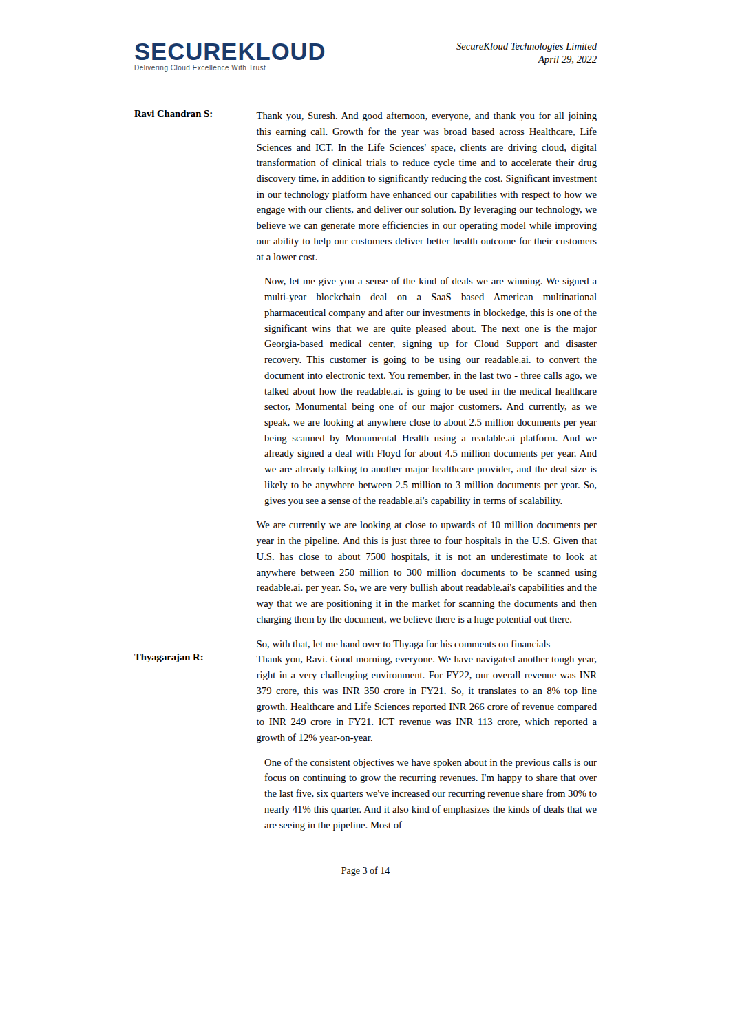SECUREKLOUD
Delivering Cloud Excellence With Trust
SecureKloud Technologies Limited
April 29, 2022
| Ravi Chandran S: | Thank you, Suresh. And good afternoon, everyone, and thank you for all joining this earning call. Growth for the year was broad based across Healthcare, Life Sciences and ICT. In the Life Sciences' space, clients are driving cloud, digital transformation of clinical trials to reduce cycle time and to accelerate their drug discovery time, in addition to significantly reducing the cost. Significant investment in our technology platform have enhanced our capabilities with respect to how we engage with our clients, and deliver our solution. By leveraging our technology, we believe we can generate more efficiencies in our operating model while improving our ability to help our customers deliver better health outcome for their customers at a lower cost. Now, let me give you a sense of the kind of deals we are winning. We signed a multi-year blockchain deal on a SaaS based American multinational pharmaceutical company and after our investments in blockedge, this is one of the significant wins that we are quite pleased about. The next one is the major Georgia-based medical center, signing up for Cloud Support and disaster recovery. This customer is going to be using our readable.ai. to convert the document into electronic text. You remember, in the last two - three calls ago, we talked about how the readable.ai. is going to be used in the medical healthcare sector, Monumental being one of our major customers. And currently, as we speak, we are looking at anywhere close to about 2.5 million documents per year being scanned by Monumental Health using a readable.ai platform. And we already signed a deal with Floyd for about 4.5 million documents per year. And we are already talking to another major healthcare provider, and the deal size is likely to be anywhere between 2.5 million to 3 million documents per year. So, gives you see a sense of the readable.ai's capability in terms of scalability. We are currently we are looking at close to upwards of 10 million documents per year in the pipeline. And this is just three to four hospitals in the U.S. Given that U.S. has close to about 7500 hospitals, it is not an underestimate to look at anywhere between 250 million to 300 million documents to be scanned using readable.ai. per year. So, we are very bullish about readable.ai's capabilities and the way that we are positioning it in the market for scanning the documents and then charging them by the document, we believe there is a huge potential out there. So, with that, let me hand over to Thyaga for his comments on financials |
| Thyagarajan R: | Thank you, Ravi. Good morning, everyone. We have navigated another tough year, right in a very challenging environment. For FY22, our overall revenue was INR 379 crore, this was INR 350 crore in FY21. So, it translates to an 8% top line growth. Healthcare and Life Sciences reported INR 266 crore of revenue compared to INR 249 crore in FY21. ICT revenue was INR 113 crore, which reported a growth of 12% year-on-year. One of the consistent objectives we have spoken about in the previous calls is our focus on continuing to grow the recurring revenues. I'm happy to share that over the last five, six quarters we've increased our recurring revenue share from 30% to nearly 41% this quarter. And it also kind of emphasizes the kinds of deals that we are seeing in the pipeline. Most of |
Page 3 of 14